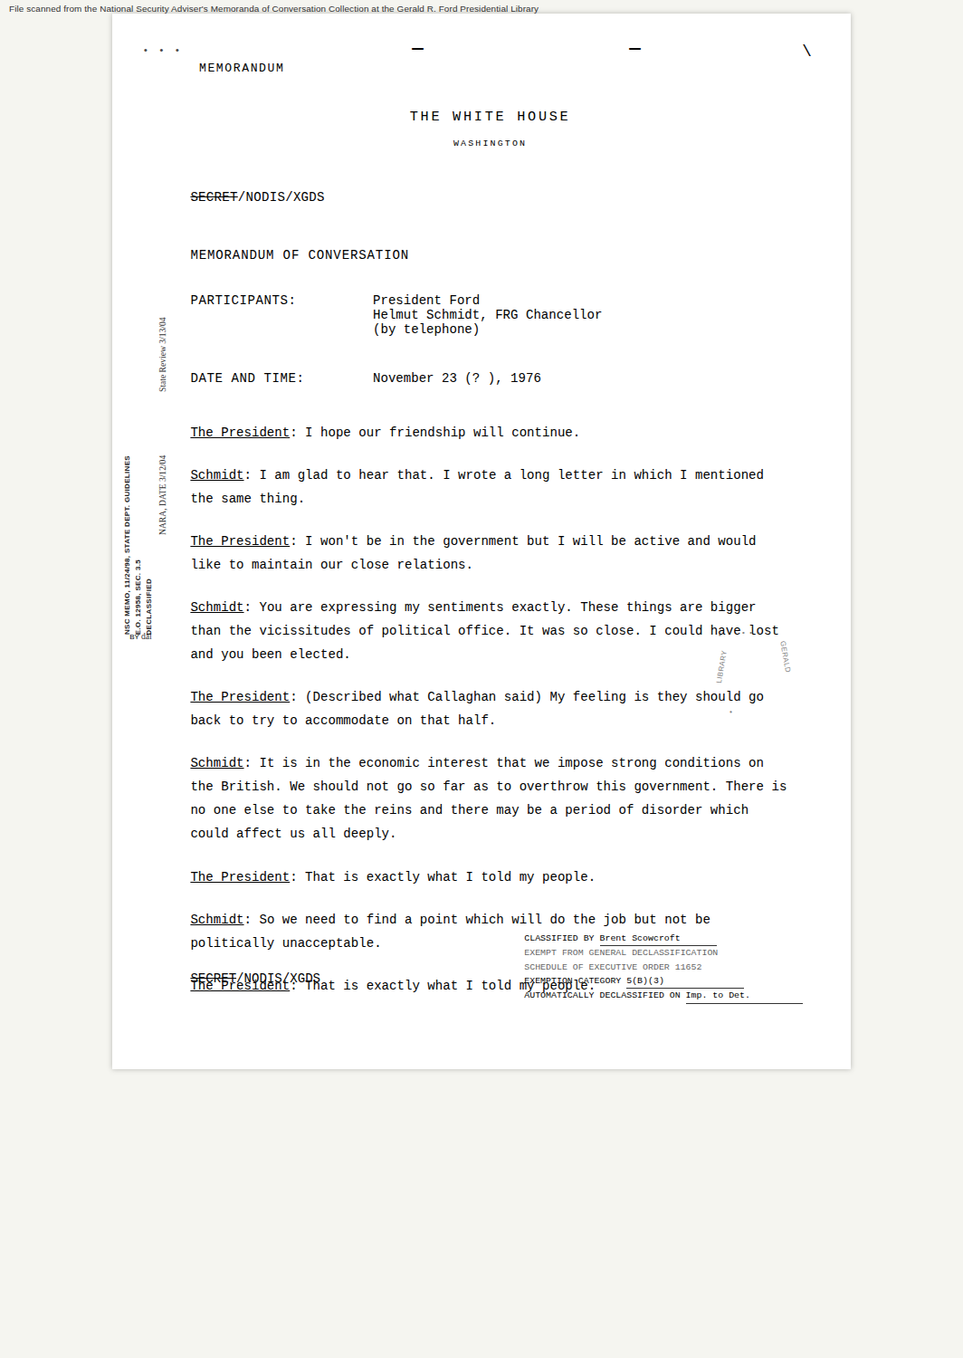File scanned from the National Security Adviser's Memoranda of Conversation Collection at the Gerald R. Ford Presidential Library
• • • — — \
MEMORANDUM
THE WHITE HOUSE
WASHINGTON
SECRET/NODIS/XGDS
MEMORANDUM OF CONVERSATION
| PARTICIPANTS: | President Ford Helmut Schmidt, FRG Chancellor (by telephone) |
DATE AND TIME: November 23 (? ), 1976
The President: I hope our friendship will continue.
Schmidt: I am glad to hear that. I wrote a long letter in which I mentioned the same thing.
The President: I won't be in the government but I will be active and would like to maintain our close relations.
Schmidt: You are expressing my sentiments exactly. These things are bigger than the vicissitudes of political office. It was so close. I could have lost and you been elected.
The President: (Described what Callaghan said) My feeling is they should go back to try to accommodate on that half.
Schmidt: It is in the economic interest that we impose strong conditions on the British. We should not go so far as to overthrow this government. There is no one else to take the reins and there may be a period of disorder which could affect us all deeply.
The President: That is exactly what I told my people.
Schmidt: So we need to find a point which will do the job but not be politically unacceptable.
The President: That is exactly what I told my people.
NSC MEMO, 11/24/98, STATE DEPT. GUIDELINES
E.O. 12958, SEC. 3.5
DECLASSIFIED
State Review 3/13/04
NARA, DATE 3/12/04
BY dal
• • •
•
GERALD
•
LIBRARY
SECRET/NODIS/XGDS
CLASSIFIED BY Brent Scowcroft
EXEMPT FROM GENERAL DECLASSIFICATION
SCHEDULE OF EXECUTIVE ORDER 11652
EXEMPTION CATEGORY 5(B)(3)
AUTOMATICALLY DECLASSIFIED ON Imp. to Det.